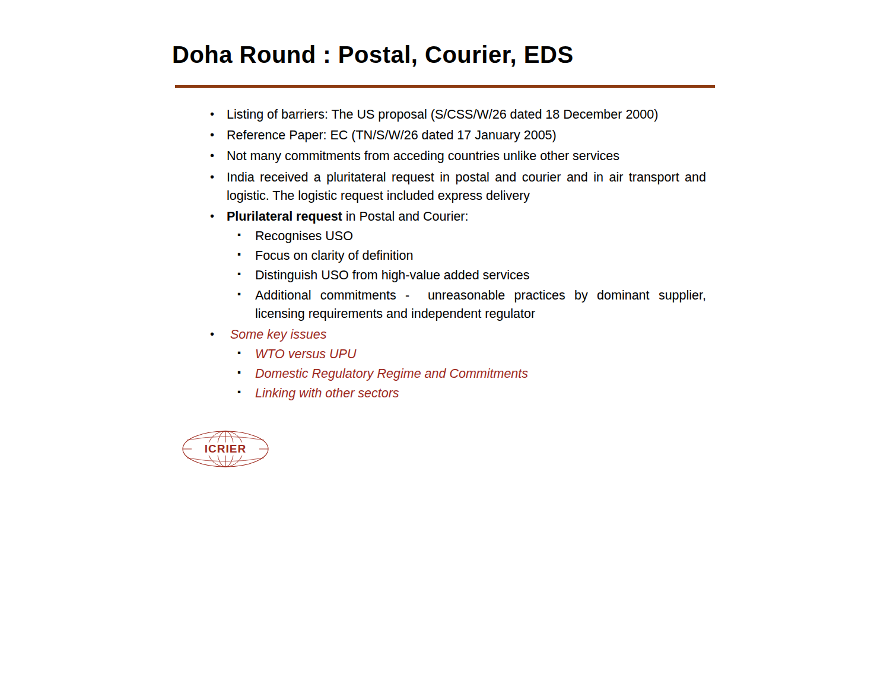Doha Round : Postal, Courier, EDS
Listing of barriers: The US proposal (S/CSS/W/26 dated 18 December 2000)
Reference Paper: EC (TN/S/W/26 dated 17 January 2005)
Not many commitments from acceding countries unlike other services
India received a pluritateral request in postal and courier and in air transport and logistic. The logistic request included express delivery
Plurilateral request in Postal and Courier:
Recognises USO
Focus on clarity of definition
Distinguish USO from high-value added services
Additional commitments - unreasonable practices by dominant supplier, licensing requirements and independent regulator
Some key issues
WTO versus UPU
Domestic Regulatory Regime and Commitments
Linking with other sectors
ICRIER